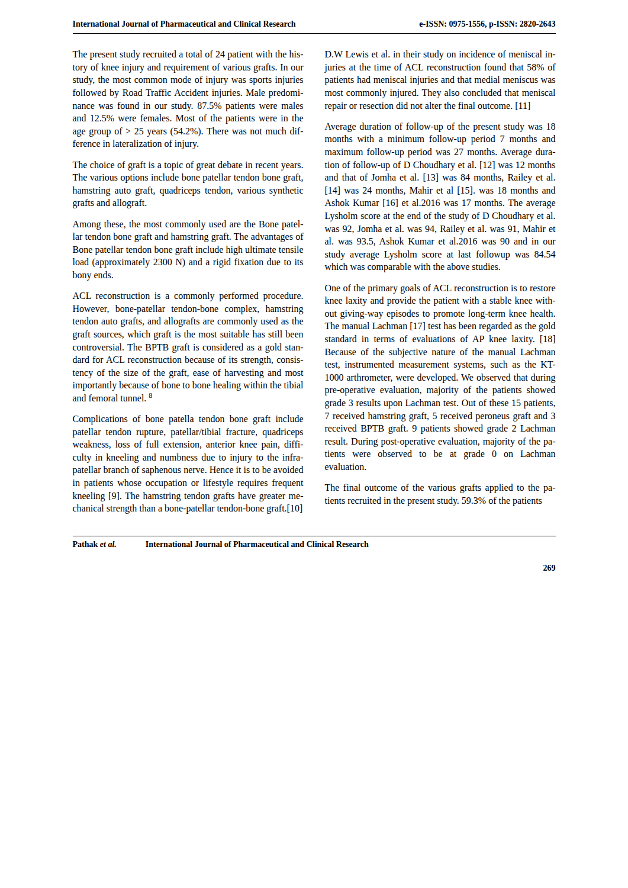International Journal of Pharmaceutical and Clinical Research
e-ISSN: 0975-1556, p-ISSN: 2820-2643
The present study recruited a total of 24 patient with the history of knee injury and requirement of various grafts. In our study, the most common mode of injury was sports injuries followed by Road Traffic Accident injuries. Male predominance was found in our study. 87.5% patients were males and 12.5% were females. Most of the patients were in the age group of > 25 years (54.2%). There was not much difference in lateralization of injury.
The choice of graft is a topic of great debate in recent years. The various options include bone patellar tendon bone graft, hamstring auto graft, quadriceps tendon, various synthetic grafts and allograft.
Among these, the most commonly used are the Bone patellar tendon bone graft and hamstring graft. The advantages of Bone patellar tendon bone graft include high ultimate tensile load (approximately 2300 N) and a rigid fixation due to its bony ends.
ACL reconstruction is a commonly performed procedure. However, bone-patellar tendon-bone complex, hamstring tendon auto grafts, and allografts are commonly used as the graft sources, which graft is the most suitable has still been controversial. The BPTB graft is considered as a gold standard for ACL reconstruction because of its strength, consistency of the size of the graft, ease of harvesting and most importantly because of bone to bone healing within the tibial and femoral tunnel. 8
Complications of bone patella tendon bone graft include patellar tendon rupture, patellar/tibial fracture, quadriceps weakness, loss of full extension, anterior knee pain, difficulty in kneeling and numbness due to injury to the infra-patellar branch of saphenous nerve. Hence it is to be avoided in patients whose occupation or lifestyle requires frequent kneeling [9]. The hamstring tendon grafts have greater mechanical strength than a bone-patellar tendon-bone graft.[10]
D.W Lewis et al. in their study on incidence of meniscal injuries at the time of ACL reconstruction found that 58% of patients had meniscal injuries and that medial meniscus was most commonly injured. They also concluded that meniscal repair or resection did not alter the final outcome. [11]
Average duration of follow-up of the present study was 18 months with a minimum follow-up period 7 months and maximum follow-up period was 27 months. Average duration of follow-up of D Choudhary et al. [12] was 12 months and that of Jomha et al. [13] was 84 months, Railey et al. [14] was 24 months, Mahir et al [15]. was 18 months and Ashok Kumar [16] et al.2016 was 17 months. The average Lysholm score at the end of the study of D Choudhary et al. was 92, Jomha et al. was 94, Railey et al. was 91, Mahir et al. was 93.5, Ashok Kumar et al.2016 was 90 and in our study average Lysholm score at last followup was 84.54 which was comparable with the above studies.
One of the primary goals of ACL reconstruction is to restore knee laxity and provide the patient with a stable knee without giving-way episodes to promote long-term knee health. The manual Lachman [17] test has been regarded as the gold standard in terms of evaluations of AP knee laxity. [18] Because of the subjective nature of the manual Lachman test, instrumented measurement systems, such as the KT-1000 arthrometer, were developed. We observed that during pre-operative evaluation, majority of the patients showed grade 3 results upon Lachman test. Out of these 15 patients, 7 received hamstring graft, 5 received peroneus graft and 3 received BPTB graft. 9 patients showed grade 2 Lachman result. During post-operative evaluation, majority of the patients were observed to be at grade 0 on Lachman evaluation.
The final outcome of the various grafts applied to the patients recruited in the present study. 59.3% of the patients
Pathak et al.
International Journal of Pharmaceutical and Clinical Research
269